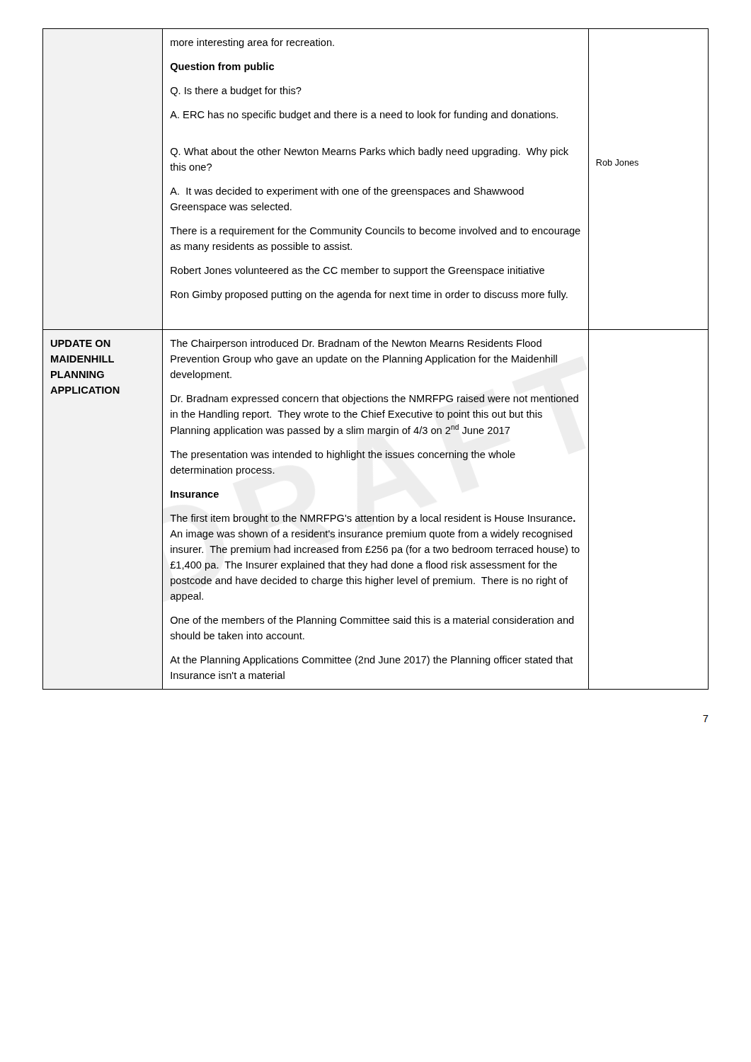DRAFT
| | more interesting area for recreation. Question from public Q. Is there a budget for this? A. ERC has no specific budget and there is a need to look for funding and donations. Q. What about the other Newton Mearns Parks which badly need upgrading. Why pick this one? A. It was decided to experiment with one of the greenspaces and Shawwood Greenspace was selected. There is a requirement for the Community Councils to become involved and to encourage as many residents as possible to assist. Robert Jones volunteered as the CC member to support the Greenspace initiative Ron Gimby proposed putting on the agenda for next time in order to discuss more fully. | Rob Jones |
| Update on Maidenhill Planning Application | The Chairperson introduced Dr. Bradnam of the Newton Mearns Residents Flood Prevention Group who gave an update on the Planning Application for the Maidenhill development. Dr. Bradnam expressed concern that objections the NMRFPG raised were not mentioned in the Handling report. They wrote to the Chief Executive to point this out but this Planning application was passed by a slim margin of 4/3 on 2 nd June 2017 The presentation was intended to highlight the issues concerning the whole determination process. Insurance The first item brought to the NMRFPG's attention by a local resident is House Insurance . An image was shown of a resident's insurance premium quote from a widely recognised insurer. The premium had increased from £256 pa (for a two bedroom terraced house) to £1,400 pa. The Insurer explained that they had done a flood risk assessment for the postcode and have decided to charge this higher level of premium. There is no right of appeal. One of the members of the Planning Committee said this is a material consideration and should be taken into account. At the Planning Applications Committee (2nd June 2017) the Planning officer stated that Insurance isn't a material | |
7